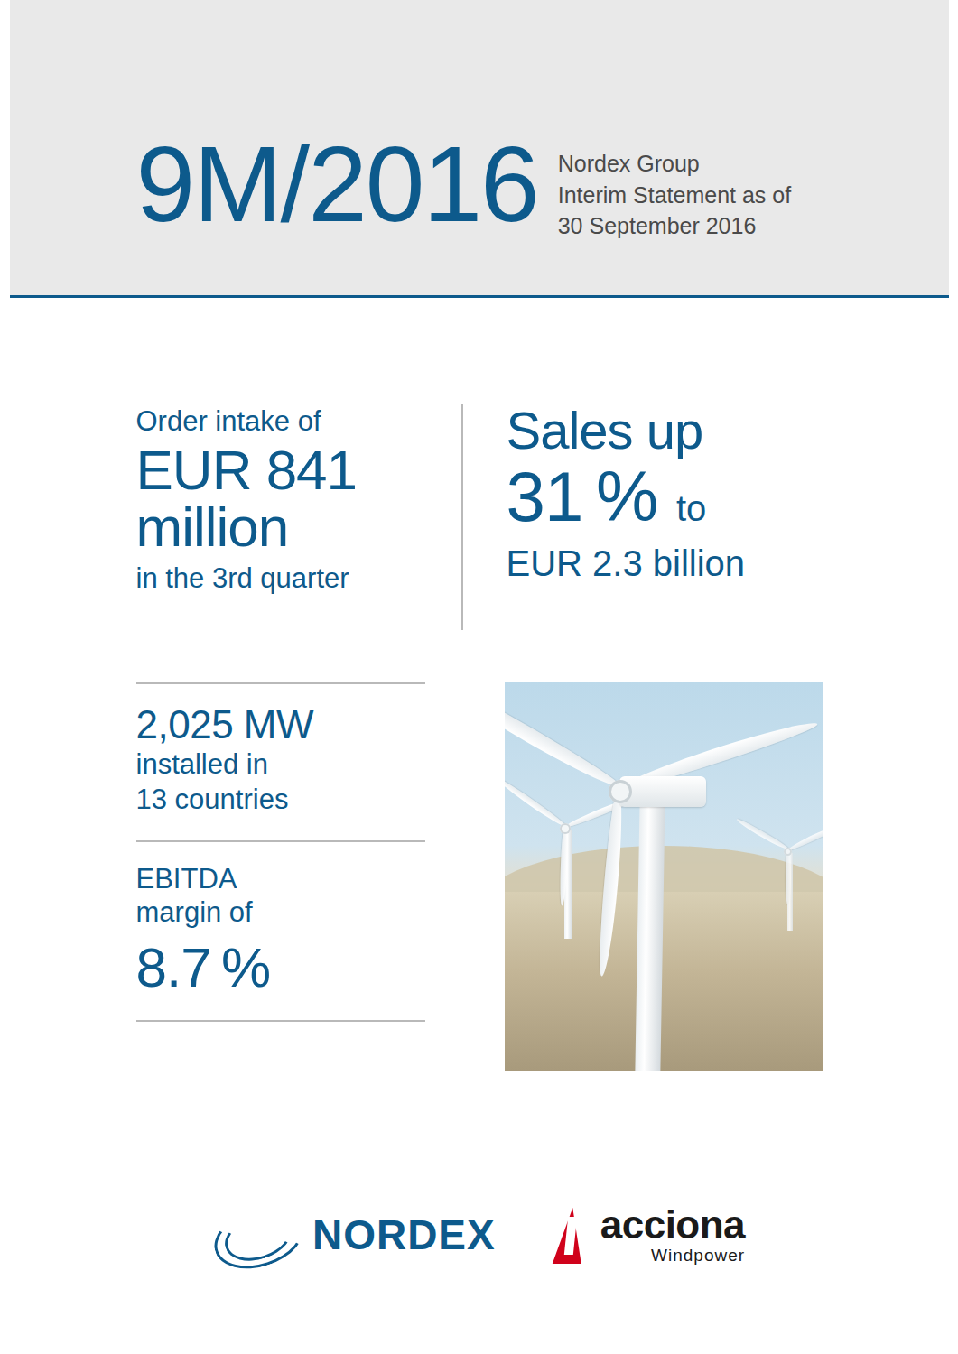9M/2016
Nordex Group
Interim Statement as of
30 September 2016
Order intake of
EUR 841
million
in the 3rd quarter
Sales up
31 % to
EUR 2.3 billion
2,025 MW
installed in
13 countries
EBITDA
margin of
8.7 %
NORDEX
acciona Windpower